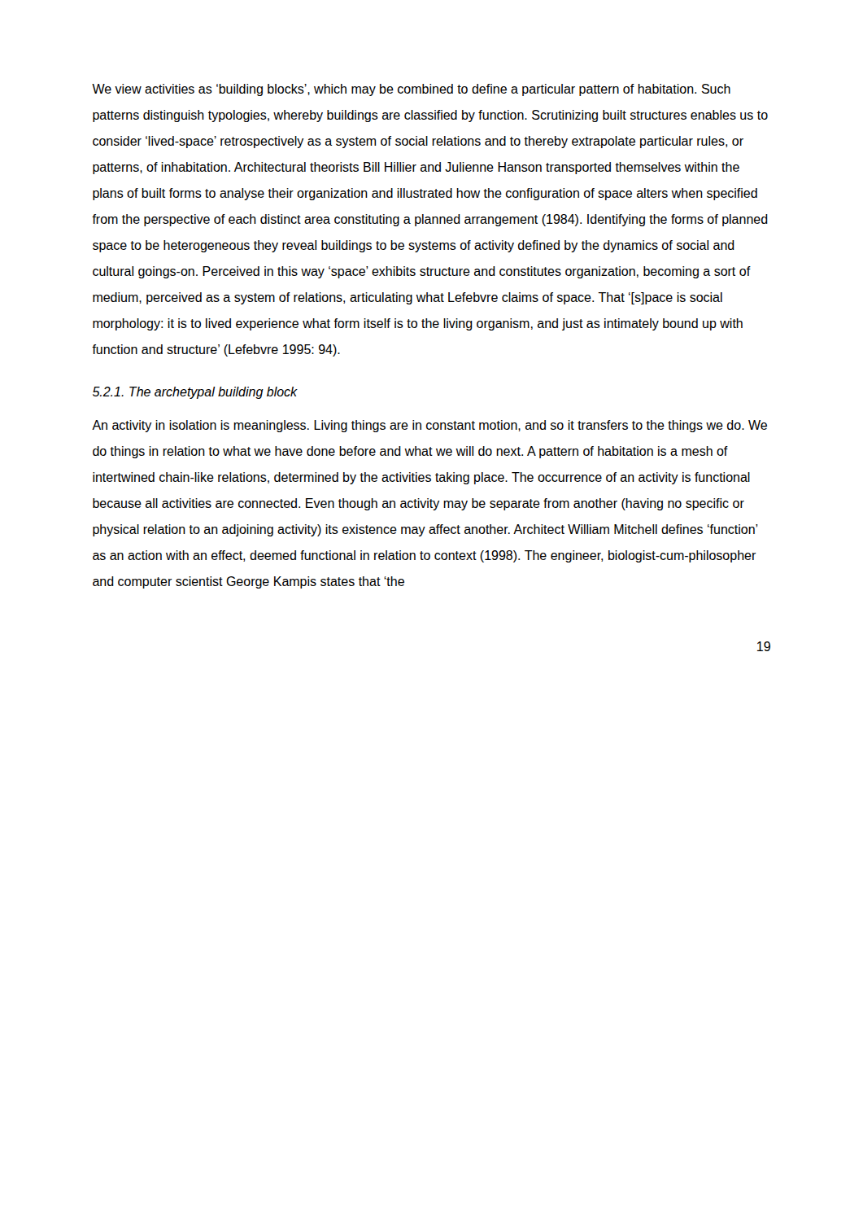We view activities as ‘building blocks’, which may be combined to define a particular pattern of habitation. Such patterns distinguish typologies, whereby buildings are classified by function. Scrutinizing built structures enables us to consider ‘lived-space’ retrospectively as a system of social relations and to thereby extrapolate particular rules, or patterns, of inhabitation. Architectural theorists Bill Hillier and Julienne Hanson transported themselves within the plans of built forms to analyse their organization and illustrated how the configuration of space alters when specified from the perspective of each distinct area constituting a planned arrangement (1984). Identifying the forms of planned space to be heterogeneous they reveal buildings to be systems of activity defined by the dynamics of social and cultural goings-on. Perceived in this way ‘space’ exhibits structure and constitutes organization, becoming a sort of medium, perceived as a system of relations, articulating what Lefebvre claims of space. That ‘[s]pace is social morphology: it is to lived experience what form itself is to the living organism, and just as intimately bound up with function and structure’ (Lefebvre 1995: 94).
5.2.1. The archetypal building block
An activity in isolation is meaningless. Living things are in constant motion, and so it transfers to the things we do. We do things in relation to what we have done before and what we will do next. A pattern of habitation is a mesh of intertwined chain-like relations, determined by the activities taking place. The occurrence of an activity is functional because all activities are connected. Even though an activity may be separate from another (having no specific or physical relation to an adjoining activity) its existence may affect another. Architect William Mitchell defines ‘function’ as an action with an effect, deemed functional in relation to context (1998). The engineer, biologist-cum-philosopher and computer scientist George Kampis states that ‘the
19